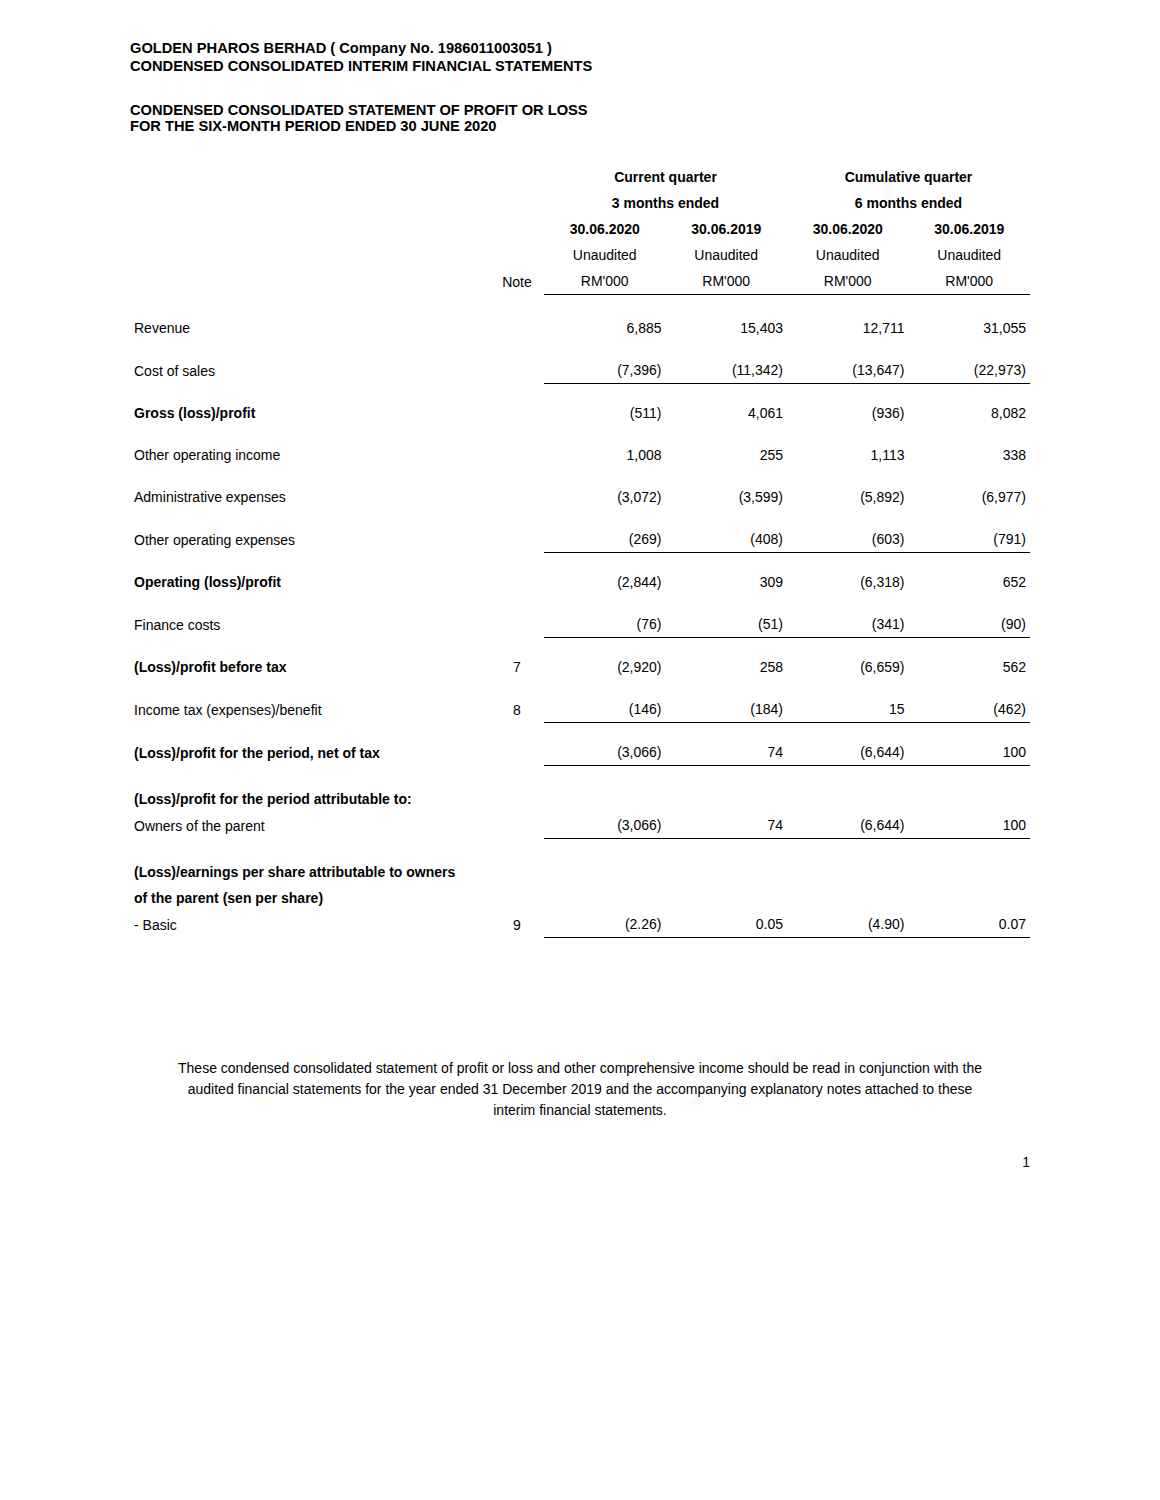GOLDEN PHAROS BERHAD ( Company No. 1986011003051 )
CONDENSED CONSOLIDATED INTERIM FINANCIAL STATEMENTS
CONDENSED CONSOLIDATED STATEMENT OF PROFIT OR LOSS
FOR THE SIX-MONTH PERIOD ENDED 30 JUNE 2020
| | | Current quarter | Cumulative quarter |
| --- | --- | --- | --- |
| | | 3 months ended | 6 months ended |
| | | 30.06.2020 | 30.06.2019 | 30.06.2020 | 30.06.2019 |
| | | Unaudited | Unaudited | Unaudited | Unaudited |
| | Note | RM'000 | RM'000 | RM'000 | RM'000 |
| Revenue | | 6,885 | 15,403 | 12,711 | 31,055 |
| Cost of sales | | (7,396) | (11,342) | (13,647) | (22,973) |
| Gross (loss)/profit | | (511) | 4,061 | (936) | 8,082 |
| Other operating income | | 1,008 | 255 | 1,113 | 338 |
| Administrative expenses | | (3,072) | (3,599) | (5,892) | (6,977) |
| Other operating expenses | | (269) | (408) | (603) | (791) |
| Operating (loss)/profit | | (2,844) | 309 | (6,318) | 652 |
| Finance costs | | (76) | (51) | (341) | (90) |
| (Loss)/profit before tax | 7 | (2,920) | 258 | (6,659) | 562 |
| Income tax (expenses)/benefit | 8 | (146) | (184) | 15 | (462) |
| (Loss)/profit for the period, net of tax | | (3,066) | 74 | (6,644) | 100 |
| (Loss)/profit for the period attributable to: | | | | | |
| Owners of the parent | | (3,066) | 74 | (6,644) | 100 |
| (Loss)/earnings per share attributable to owners | | | | | |
| of the parent (sen per share) | | | | | |
| - Basic | 9 | (2.26) | 0.05 | (4.90) | 0.07 |
These condensed consolidated statement of profit or loss and other comprehensive income should be read in conjunction with the audited financial statements for the year ended 31 December 2019 and the accompanying explanatory notes attached to these interim financial statements.
1